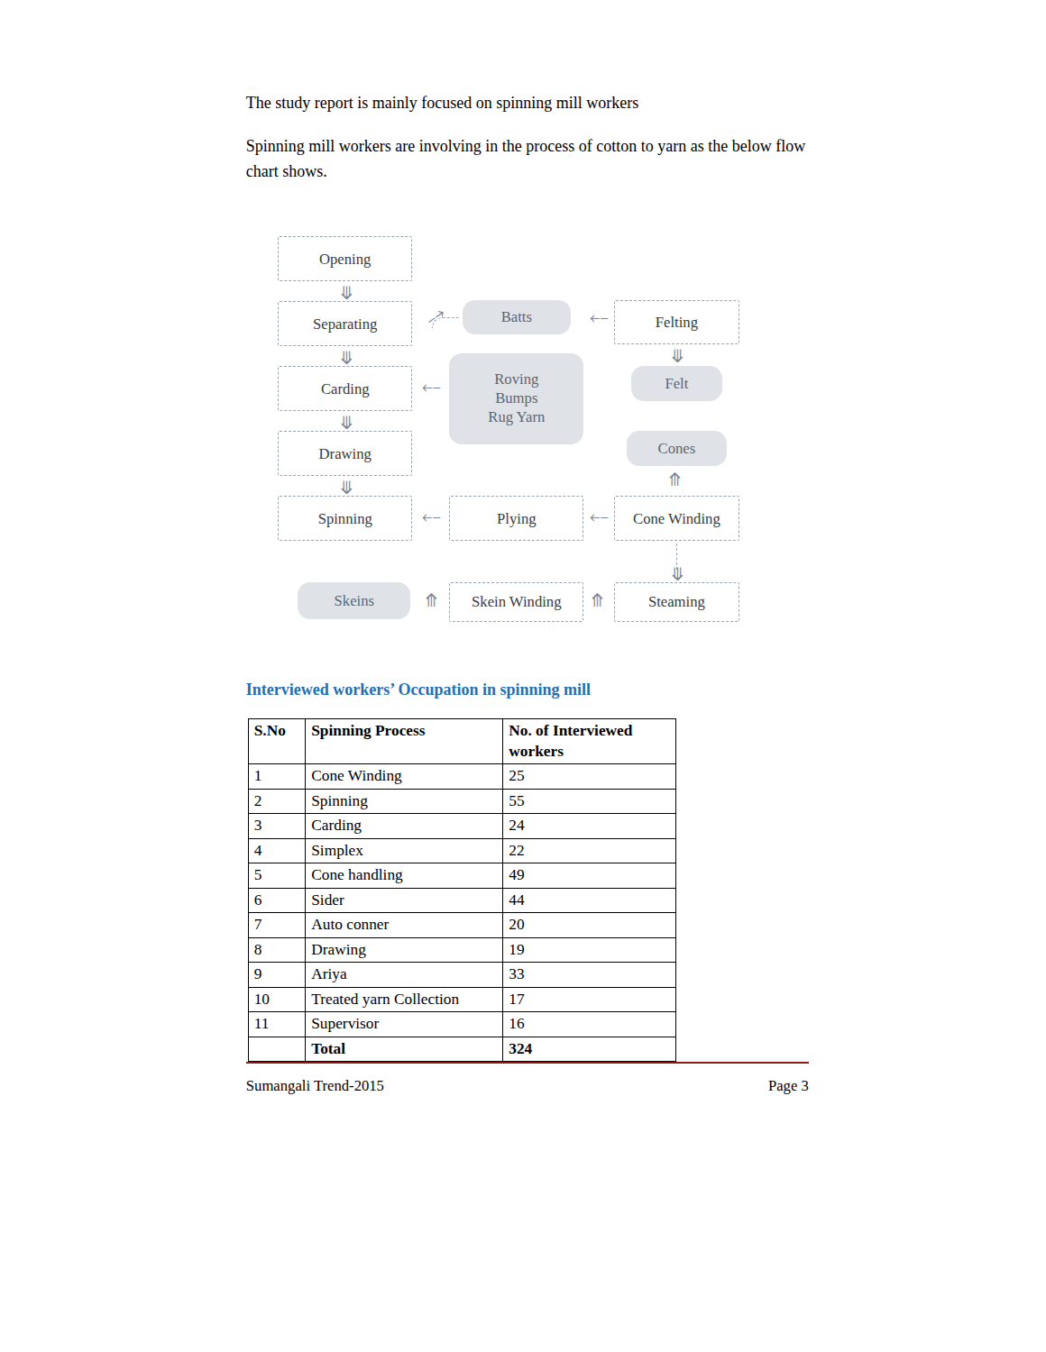The study report is mainly focused on spinning mill workers
Spinning mill workers are involving in the process of cotton to yarn as the below flow chart shows.
Opening
⤋
Separating
⤋
Carding
⤋
Drawing
⤋
Spinning
Batts
Roving
Bumps
Rug Yarn
Plying
Felting
⤋
Felt
Cones
⤊
Cone Winding
⤌
⤌
⤌
⤌
⤍
⤋
Steaming
⤊
Skein Winding
⤊
Skeins
Interviewed workers’ Occupation in spinning mill
| S.No | Spinning Process | No. of Interviewed workers |
| --- | --- | --- |
| 1 | Cone Winding | 25 |
| 2 | Spinning | 55 |
| 3 | Carding | 24 |
| 4 | Simplex | 22 |
| 5 | Cone handling | 49 |
| 6 | Sider | 44 |
| 7 | Auto conner | 20 |
| 8 | Drawing | 19 |
| 9 | Ariya | 33 |
| 10 | Treated yarn Collection | 17 |
| 11 | Supervisor | 16 |
| | Total | 324 |
Sumangali Trend-2015 Page 3